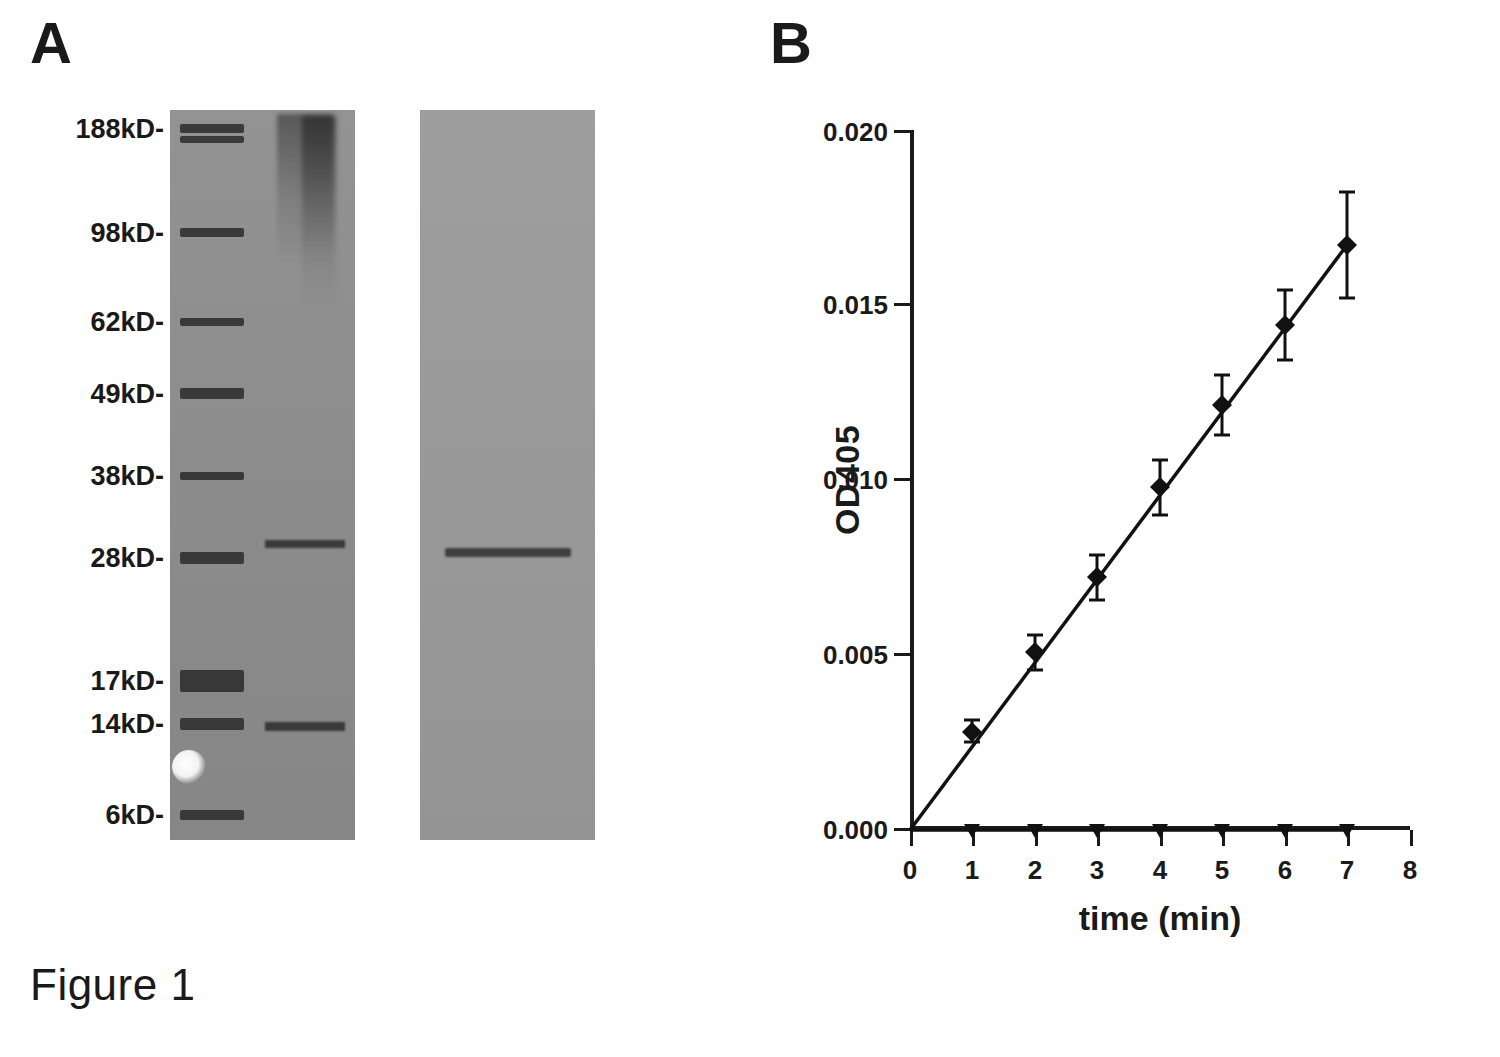A
B
188kD-
98kD-
62kD-
49kD-
38kD-
28kD-
17kD-
14kD-
6kD-
0.000
0.005
0.010
0.015
0.020
OD405
0
1
2
3
4
5
6
7
8
time (min)
Figure 1